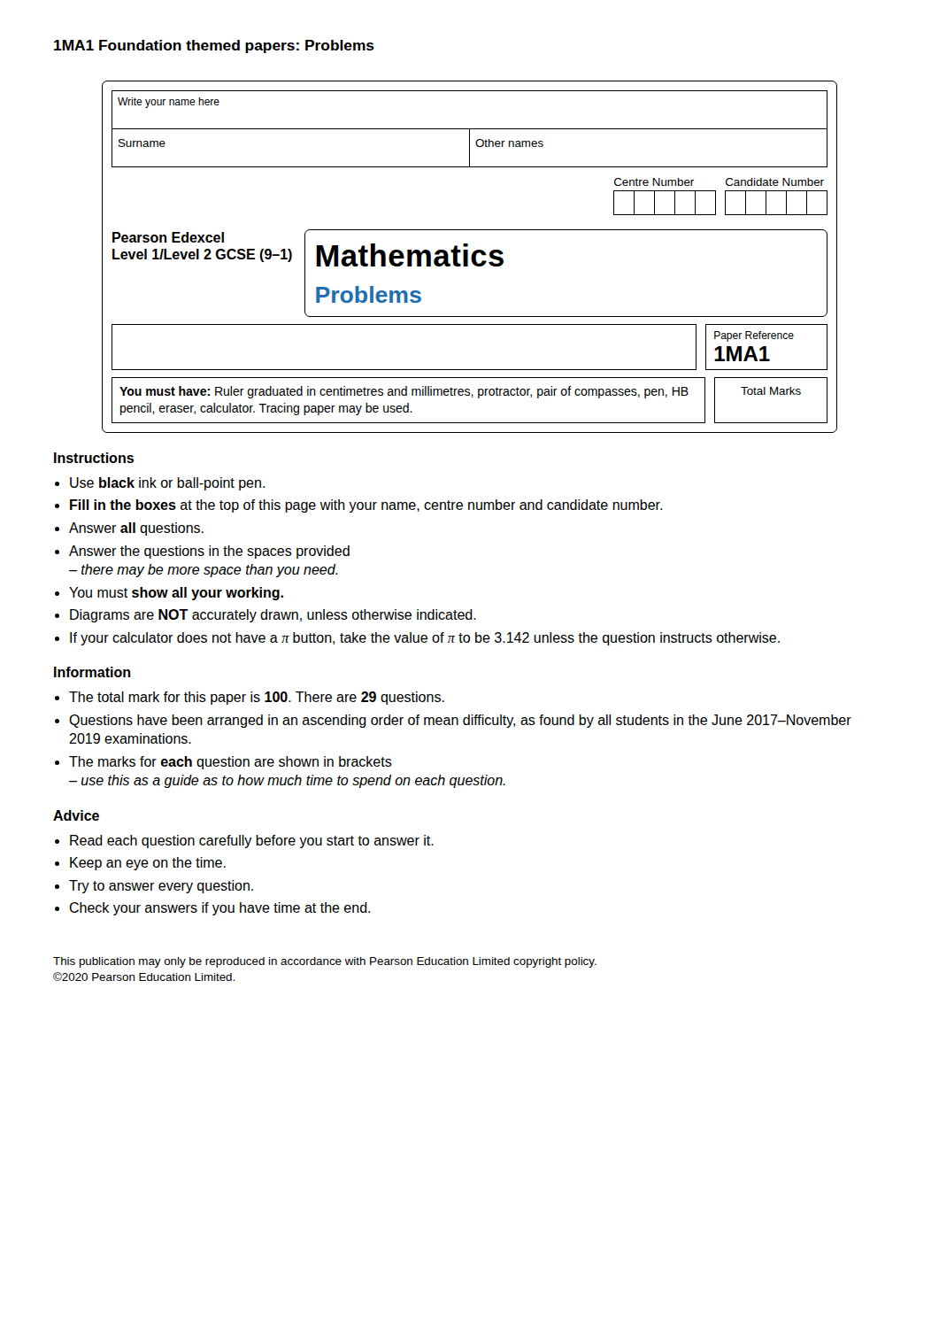1MA1 Foundation themed papers: Problems
| Write your name here |
| Surname | Other names |
Centre Number
Candidate Number
Pearson Edexcel
Level 1/Level 2 GCSE (9–1)
Mathematics
Problems
Paper Reference
1MA1
You must have: Ruler graduated in centimetres and millimetres, protractor, pair of compasses, pen, HB pencil, eraser, calculator. Tracing paper may be used.
Total Marks
Instructions
Use black ink or ball-point pen.
Fill in the boxes at the top of this page with your name, centre number and candidate number.
Answer all questions.
Answer the questions in the spaces provided
– there may be more space than you need.
You must show all your working.
Diagrams are NOT accurately drawn, unless otherwise indicated.
If your calculator does not have a π button, take the value of π to be 3.142 unless the question instructs otherwise.
Information
The total mark for this paper is 100. There are 29 questions.
Questions have been arranged in an ascending order of mean difficulty, as found by all students in the June 2017–November 2019 examinations.
The marks for each question are shown in brackets
– use this as a guide as to how much time to spend on each question.
Advice
Read each question carefully before you start to answer it.
Keep an eye on the time.
Try to answer every question.
Check your answers if you have time at the end.
This publication may only be reproduced in accordance with Pearson Education Limited copyright policy.
©2020 Pearson Education Limited.